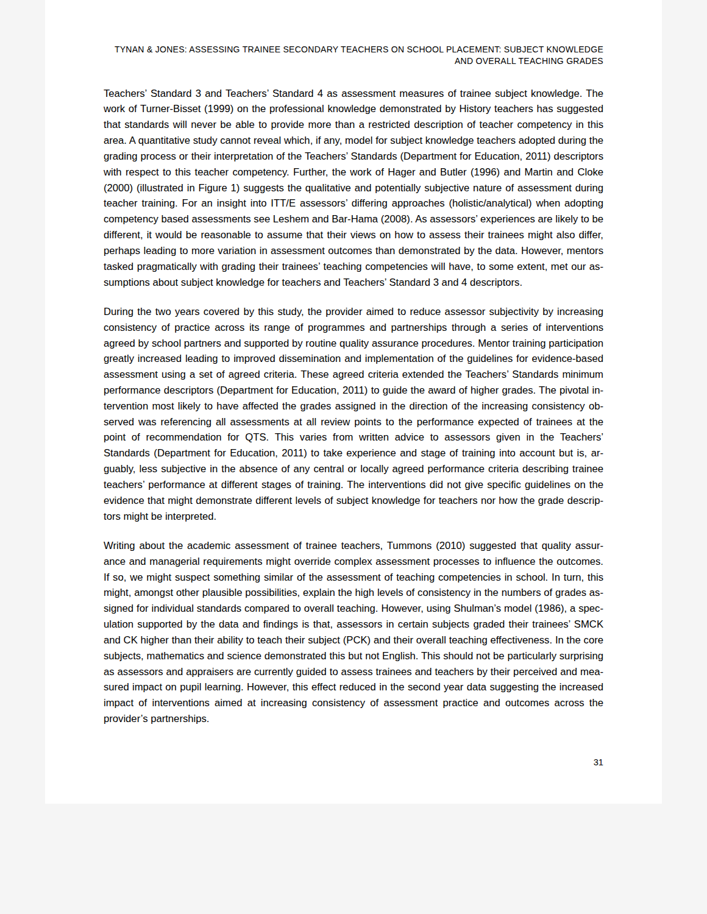Tynan & Jones: Assessing Trainee Secondary Teachers on School Placement: Subject Knowledge and Overall Teaching Grades
Teachers’ Standard 3 and Teachers’ Standard 4 as assessment measures of trainee subject knowledge. The work of Turner-Bisset (1999) on the professional knowledge demonstrated by History teachers has suggested that standards will never be able to provide more than a restricted description of teacher competency in this area. A quantitative study cannot reveal which, if any, model for subject knowledge teachers adopted during the grading process or their interpretation of the Teachers’ Standards (Department for Education, 2011) descriptors with respect to this teacher competency. Further, the work of Hager and Butler (1996) and Martin and Cloke (2000) (illustrated in Figure 1) suggests the qualitative and potentially subjective nature of assessment during teacher training. For an insight into ITT/E assessors’ differing approaches (holistic/analytical) when adopting competency based assessments see Leshem and Bar-Hama (2008). As assessors’ experiences are likely to be different, it would be reasonable to assume that their views on how to assess their trainees might also differ, perhaps leading to more variation in assessment outcomes than demonstrated by the data. However, mentors tasked pragmatically with grading their trainees’ teaching competencies will have, to some extent, met our assumptions about subject knowledge for teachers and Teachers’ Standard 3 and 4 descriptors.
During the two years covered by this study, the provider aimed to reduce assessor subjectivity by increasing consistency of practice across its range of programmes and partnerships through a series of interventions agreed by school partners and supported by routine quality assurance procedures. Mentor training participation greatly increased leading to improved dissemination and implementation of the guidelines for evidence-based assessment using a set of agreed criteria. These agreed criteria extended the Teachers’ Standards minimum performance descriptors (Department for Education, 2011) to guide the award of higher grades. The pivotal intervention most likely to have affected the grades assigned in the direction of the increasing consistency observed was referencing all assessments at all review points to the performance expected of trainees at the point of recommendation for QTS. This varies from written advice to assessors given in the Teachers’ Standards (Department for Education, 2011) to take experience and stage of training into account but is, arguably, less subjective in the absence of any central or locally agreed performance criteria describing trainee teachers’ performance at different stages of training. The interventions did not give specific guidelines on the evidence that might demonstrate different levels of subject knowledge for teachers nor how the grade descriptors might be interpreted.
Writing about the academic assessment of trainee teachers, Tummons (2010) suggested that quality assurance and managerial requirements might override complex assessment processes to influence the outcomes. If so, we might suspect something similar of the assessment of teaching competencies in school. In turn, this might, amongst other plausible possibilities, explain the high levels of consistency in the numbers of grades assigned for individual standards compared to overall teaching. However, using Shulman’s model (1986), a speculation supported by the data and findings is that, assessors in certain subjects graded their trainees’ SMCK and CK higher than their ability to teach their subject (PCK) and their overall teaching effectiveness. In the core subjects, mathematics and science demonstrated this but not English. This should not be particularly surprising as assessors and appraisers are currently guided to assess trainees and teachers by their perceived and measured impact on pupil learning. However, this effect reduced in the second year data suggesting the increased impact of interventions aimed at increasing consistency of assessment practice and outcomes across the provider’s partnerships.
31